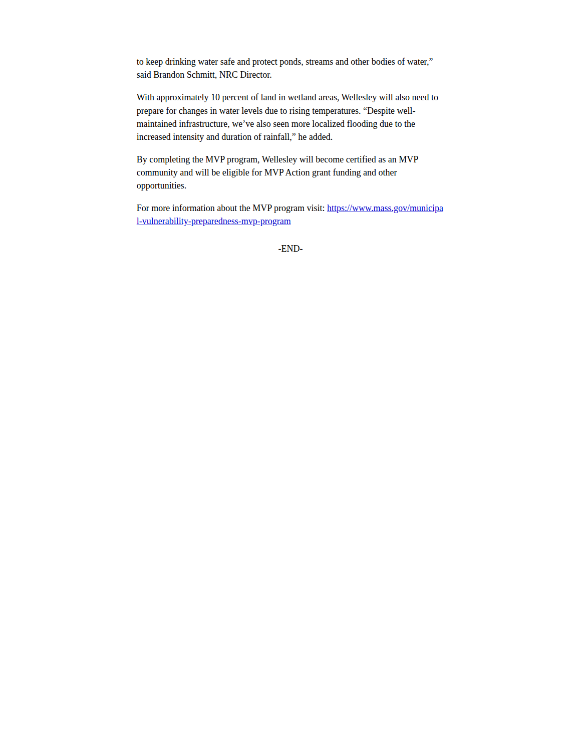to keep drinking water safe and protect ponds, streams and other bodies of water,” said Brandon Schmitt, NRC Director.
With approximately 10 percent of land in wetland areas, Wellesley will also need to prepare for changes in water levels due to rising temperatures. “Despite well-maintained infrastructure, we’ve also seen more localized flooding due to the increased intensity and duration of rainfall,” he added.
By completing the MVP program, Wellesley will become certified as an MVP community and will be eligible for MVP Action grant funding and other opportunities.
For more information about the MVP program visit: https://www.mass.gov/municipal-vulnerability-preparedness-mvp-program
-END-